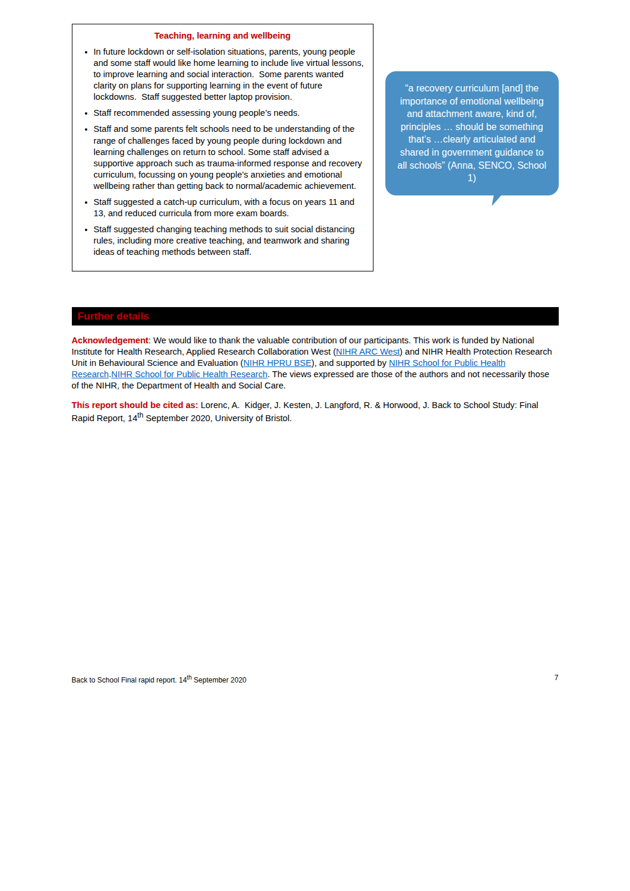Teaching, learning and wellbeing
In future lockdown or self-isolation situations, parents, young people and some staff would like home learning to include live virtual lessons, to improve learning and social interaction. Some parents wanted clarity on plans for supporting learning in the event of future lockdowns. Staff suggested better laptop provision.
Staff recommended assessing young people’s needs.
Staff and some parents felt schools need to be understanding of the range of challenges faced by young people during lockdown and learning challenges on return to school. Some staff advised a supportive approach such as trauma-informed response and recovery curriculum, focussing on young people’s anxieties and emotional wellbeing rather than getting back to normal/academic achievement.
Staff suggested a catch-up curriculum, with a focus on years 11 and 13, and reduced curricula from more exam boards.
Staff suggested changing teaching methods to suit social distancing rules, including more creative teaching, and teamwork and sharing ideas of teaching methods between staff.
“a recovery curriculum [and] the importance of emotional wellbeing and attachment aware, kind of, principles … should be something that’s …clearly articulated and shared in government guidance to all schools” (Anna, SENCO, School 1)
Further details
Acknowledgement: We would like to thank the valuable contribution of our participants. This work is funded by National Institute for Health Research, Applied Research Collaboration West (NIHR ARC West) and NIHR Health Protection Research Unit in Behavioural Science and Evaluation (NIHR HPRU BSE), and supported by NIHR School for Public Health Research.NIHR School for Public Health Research. The views expressed are those of the authors and not necessarily those of the NIHR, the Department of Health and Social Care.
This report should be cited as: Lorenc, A. Kidger, J. Kesten, J. Langford, R. & Horwood, J. Back to School Study: Final Rapid Report, 14th September 2020, University of Bristol.
Back to School Final rapid report. 14th September 2020 7